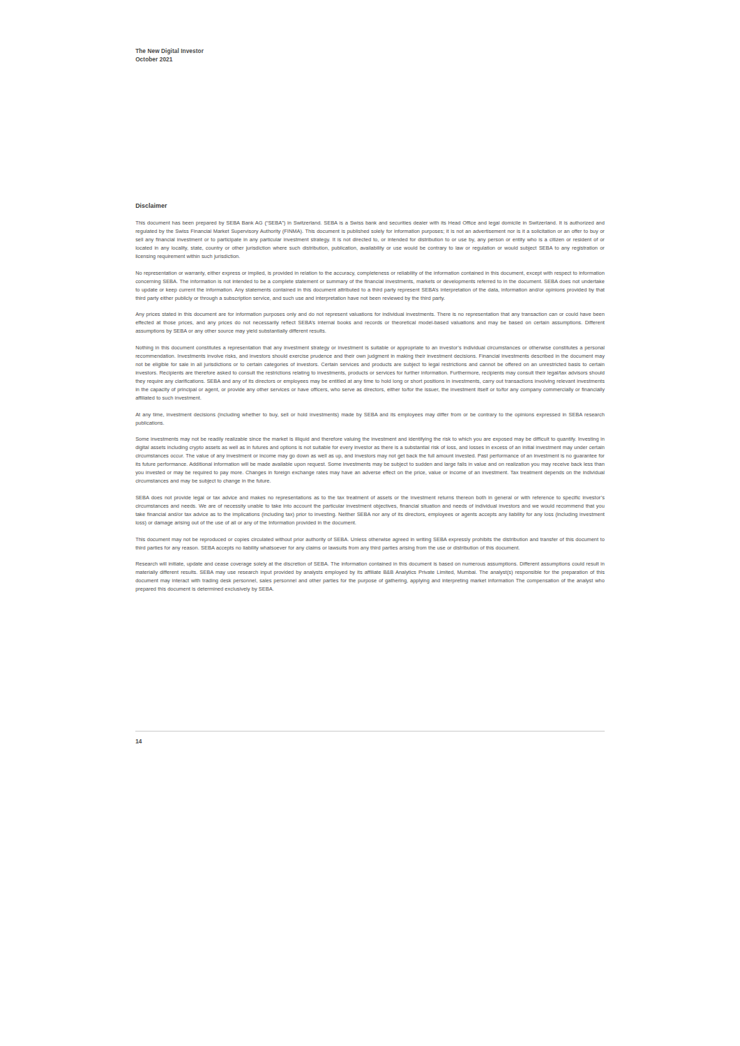The New Digital Investor
October 2021
Disclaimer
This document has been prepared by SEBA Bank AG (“SEBA”) in Switzerland. SEBA is a Swiss bank and securities dealer with its Head Office and legal domicile in Switzerland. It is authorized and regulated by the Swiss Financial Market Supervisory Authority (FINMA). This document is published solely for information purposes; it is not an advertisement nor is it a solicitation or an offer to buy or sell any financial investment or to participate in any particular investment strategy. It is not directed to, or intended for distribution to or use by, any person or entity who is a citizen or resident of or located in any locality, state, country or other jurisdiction where such distribution, publication, availability or use would be contrary to law or regulation or would subject SEBA to any registration or licensing requirement within such jurisdiction.
No representation or warranty, either express or implied, is provided in relation to the accuracy, completeness or reliability of the information contained in this document, except with respect to information concerning SEBA. The information is not intended to be a complete statement or summary of the financial investments, markets or developments referred to in the document. SEBA does not undertake to update or keep current the information. Any statements contained in this document attributed to a third party represent SEBA’s interpretation of the data, information and/or opinions provided by that third party either publicly or through a subscription service, and such use and interpretation have not been reviewed by the third party.
Any prices stated in this document are for information purposes only and do not represent valuations for individual investments. There is no representation that any transaction can or could have been effected at those prices, and any prices do not necessarily reflect SEBA’s internal books and records or theoretical model-based valuations and may be based on certain assumptions. Different assumptions by SEBA or any other source may yield substantially different results.
Nothing in this document constitutes a representation that any investment strategy or investment is suitable or appropriate to an investor’s individual circumstances or otherwise constitutes a personal recommendation. Investments involve risks, and investors should exercise prudence and their own judgment in making their investment decisions. Financial investments described in the document may not be eligible for sale in all jurisdictions or to certain categories of investors. Certain services and products are subject to legal restrictions and cannot be offered on an unrestricted basis to certain investors. Recipients are therefore asked to consult the restrictions relating to investments, products or services for further information. Furthermore, recipients may consult their legal/tax advisors should they require any clarifications. SEBA and any of its directors or employees may be entitled at any time to hold long or short positions in investments, carry out transactions involving relevant investments in the capacity of principal or agent, or provide any other services or have officers, who serve as directors, either to/for the issuer, the investment itself or to/for any company commercially or financially affiliated to such investment.
At any time, investment decisions (including whether to buy, sell or hold investments) made by SEBA and its employees may differ from or be contrary to the opinions expressed in SEBA research publications.
Some investments may not be readily realizable since the market is illiquid and therefore valuing the investment and identifying the risk to which you are exposed may be difficult to quantify. Investing in digital assets including crypto assets as well as in futures and options is not suitable for every investor as there is a substantial risk of loss, and losses in excess of an initial investment may under certain circumstances occur. The value of any investment or income may go down as well as up, and investors may not get back the full amount invested. Past performance of an investment is no guarantee for its future performance. Additional information will be made available upon request. Some investments may be subject to sudden and large falls in value and on realization you may receive back less than you invested or may be required to pay more. Changes in foreign exchange rates may have an adverse effect on the price, value or income of an investment. Tax treatment depends on the individual circumstances and may be subject to change in the future.
SEBA does not provide legal or tax advice and makes no representations as to the tax treatment of assets or the investment returns thereon both in general or with reference to specific investor’s circumstances and needs. We are of necessity unable to take into account the particular investment objectives, financial situation and needs of individual investors and we would recommend that you take financial and/or tax advice as to the implications (including tax) prior to investing. Neither SEBA nor any of its directors, employees or agents accepts any liability for any loss (including investment loss) or damage arising out of the use of all or any of the Information provided in the document.
This document may not be reproduced or copies circulated without prior authority of SEBA. Unless otherwise agreed in writing SEBA expressly prohibits the distribution and transfer of this document to third parties for any reason. SEBA accepts no liability whatsoever for any claims or lawsuits from any third parties arising from the use or distribution of this document.
Research will initiate, update and cease coverage solely at the discretion of SEBA. The information contained in this document is based on numerous assumptions. Different assumptions could result in materially different results. SEBA may use research input provided by analysts employed by its affiliate B&B Analytics Private Limited, Mumbai. The analyst(s) responsible for the preparation of this document may interact with trading desk personnel, sales personnel and other parties for the purpose of gathering, applying and interpreting market information The compensation of the analyst who prepared this document is determined exclusively by SEBA.
14